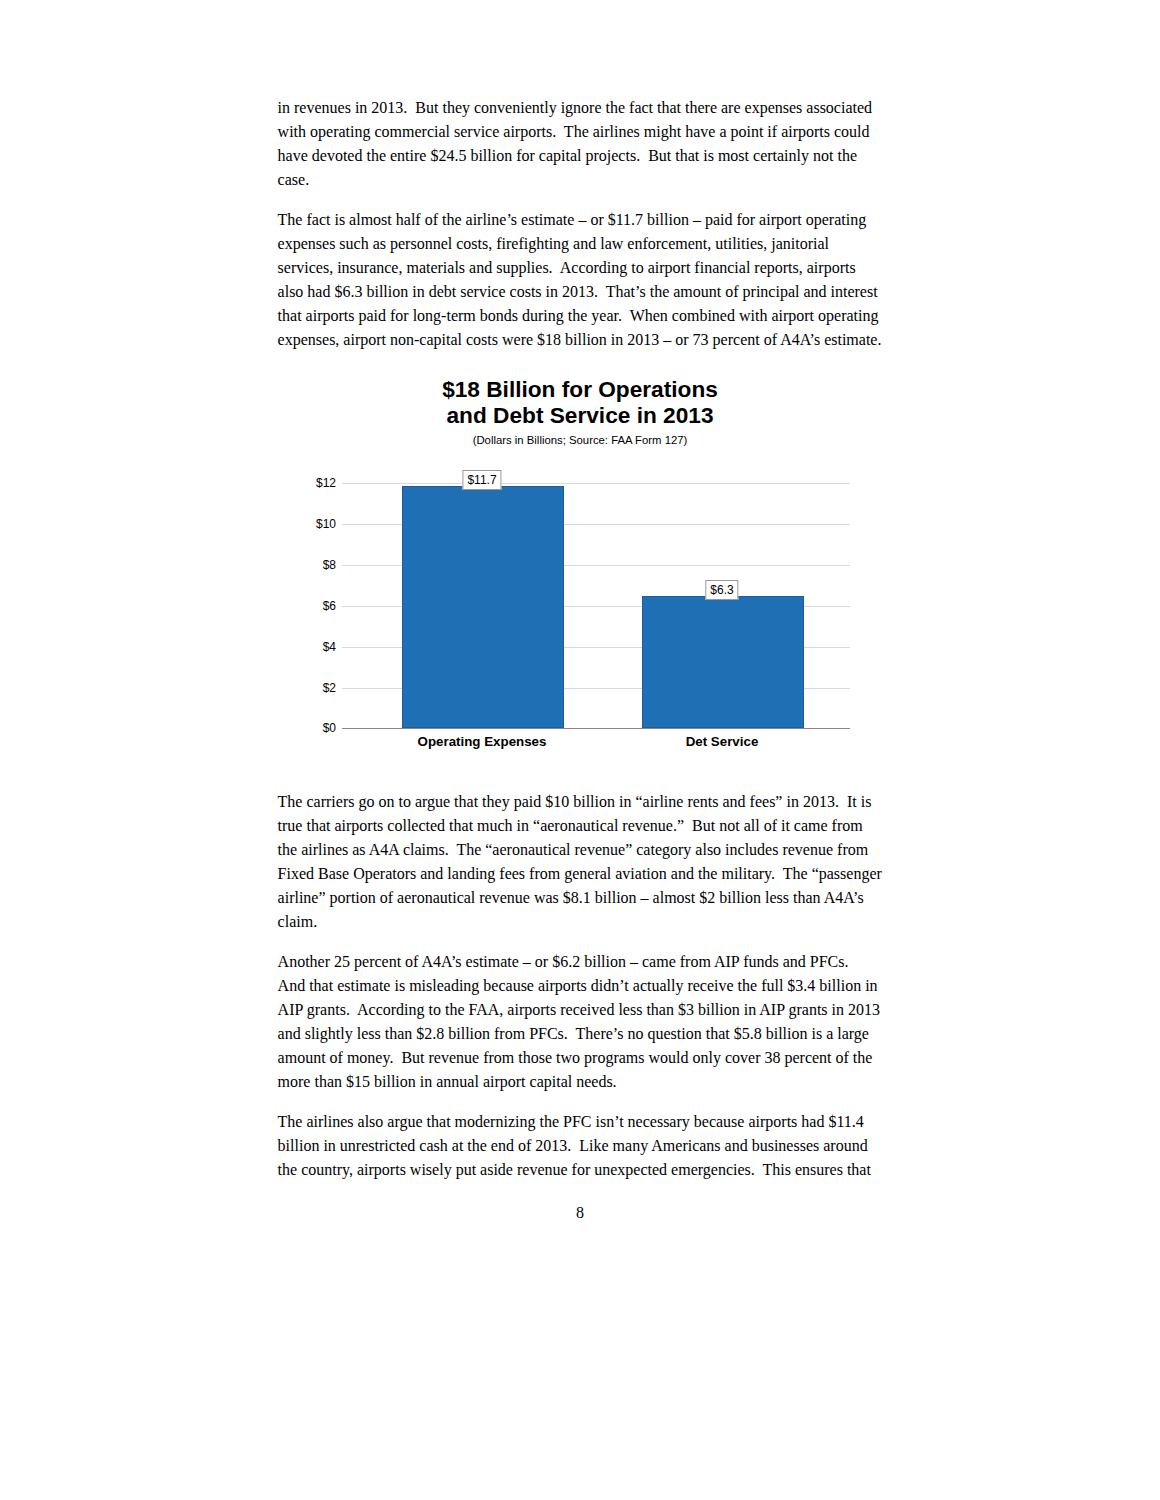in revenues in 2013. But they conveniently ignore the fact that there are expenses associated with operating commercial service airports. The airlines might have a point if airports could have devoted the entire $24.5 billion for capital projects. But that is most certainly not the case.
The fact is almost half of the airline’s estimate – or $11.7 billion – paid for airport operating expenses such as personnel costs, firefighting and law enforcement, utilities, janitorial services, insurance, materials and supplies. According to airport financial reports, airports also had $6.3 billion in debt service costs in 2013. That’s the amount of principal and interest that airports paid for long-term bonds during the year. When combined with airport operating expenses, airport non-capital costs were $18 billion in 2013 – or 73 percent of A4A’s estimate.
$18 Billion for Operations
and Debt Service in 2013
(Dollars in Billions; Source: FAA Form 127)
$12
$10
$8
$6
$4
$2
$0
$11.7
$6.3
Operating Expenses
Det Service
The carriers go on to argue that they paid $10 billion in “airline rents and fees” in 2013. It is true that airports collected that much in “aeronautical revenue.” But not all of it came from the airlines as A4A claims. The “aeronautical revenue” category also includes revenue from Fixed Base Operators and landing fees from general aviation and the military. The “passenger airline” portion of aeronautical revenue was $8.1 billion – almost $2 billion less than A4A’s claim.
Another 25 percent of A4A’s estimate – or $6.2 billion – came from AIP funds and PFCs. And that estimate is misleading because airports didn’t actually receive the full $3.4 billion in AIP grants. According to the FAA, airports received less than $3 billion in AIP grants in 2013 and slightly less than $2.8 billion from PFCs. There’s no question that $5.8 billion is a large amount of money. But revenue from those two programs would only cover 38 percent of the more than $15 billion in annual airport capital needs.
The airlines also argue that modernizing the PFC isn’t necessary because airports had $11.4 billion in unrestricted cash at the end of 2013. Like many Americans and businesses around the country, airports wisely put aside revenue for unexpected emergencies. This ensures that
8